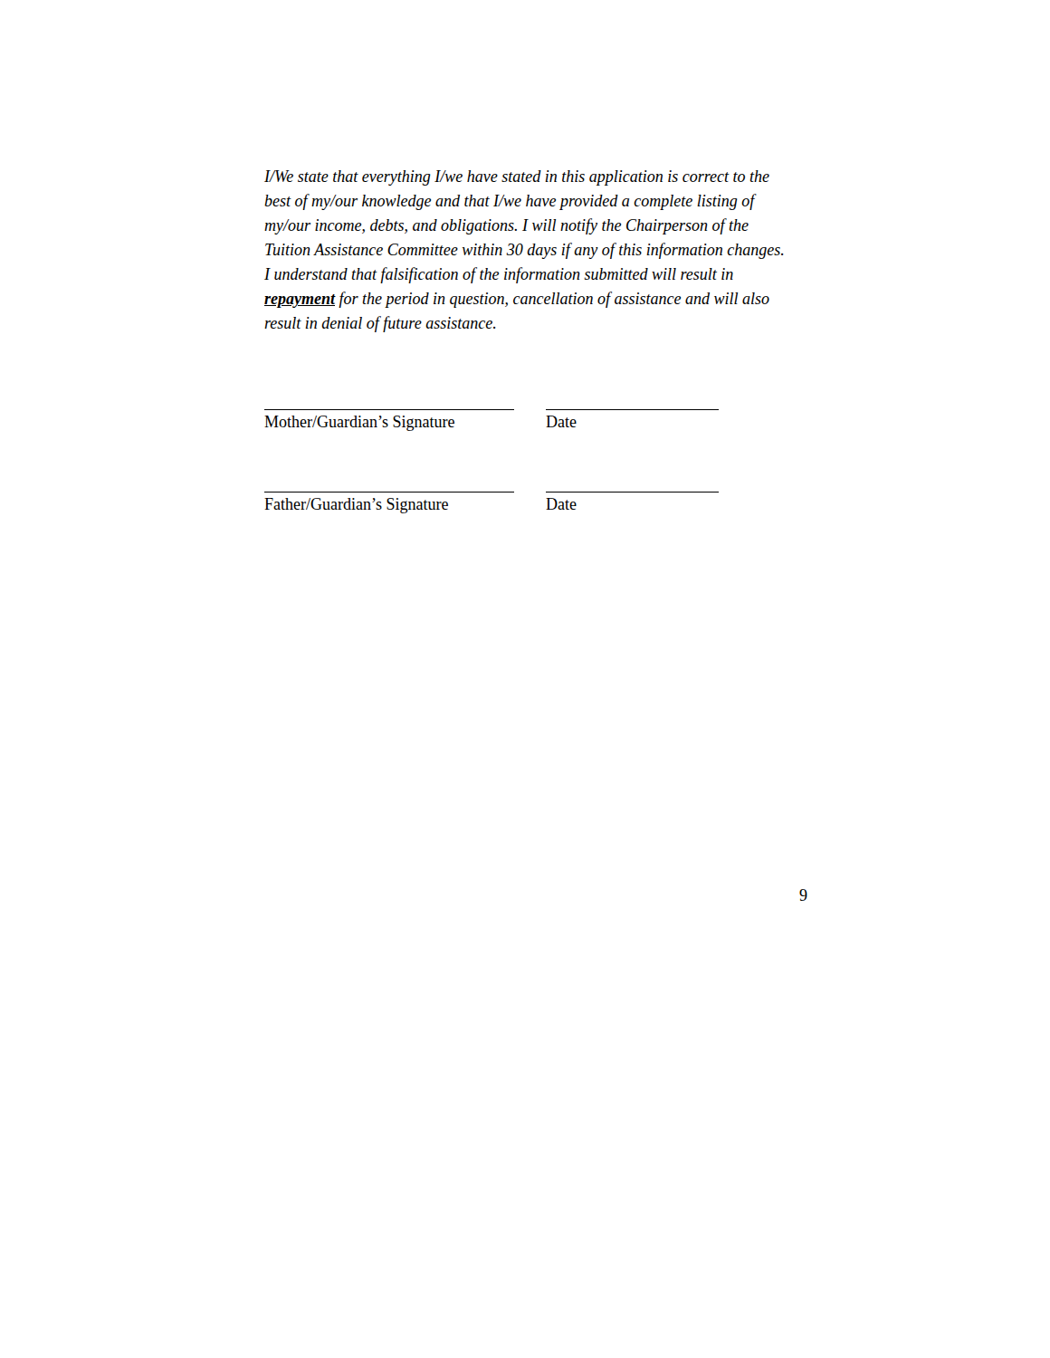I/We state that everything I/we have stated in this application is correct to the best of my/our knowledge and that I/we have provided a complete listing of my/our income, debts, and obligations. I will notify the Chairperson of the Tuition Assistance Committee within 30 days if any of this information changes. I understand that falsification of the information submitted will result in repayment for the period in question, cancellation of assistance and will also result in denial of future assistance.
| Mother/Guardian’s Signature | | Date |
| Father/Guardian’s Signature | | Date |
9